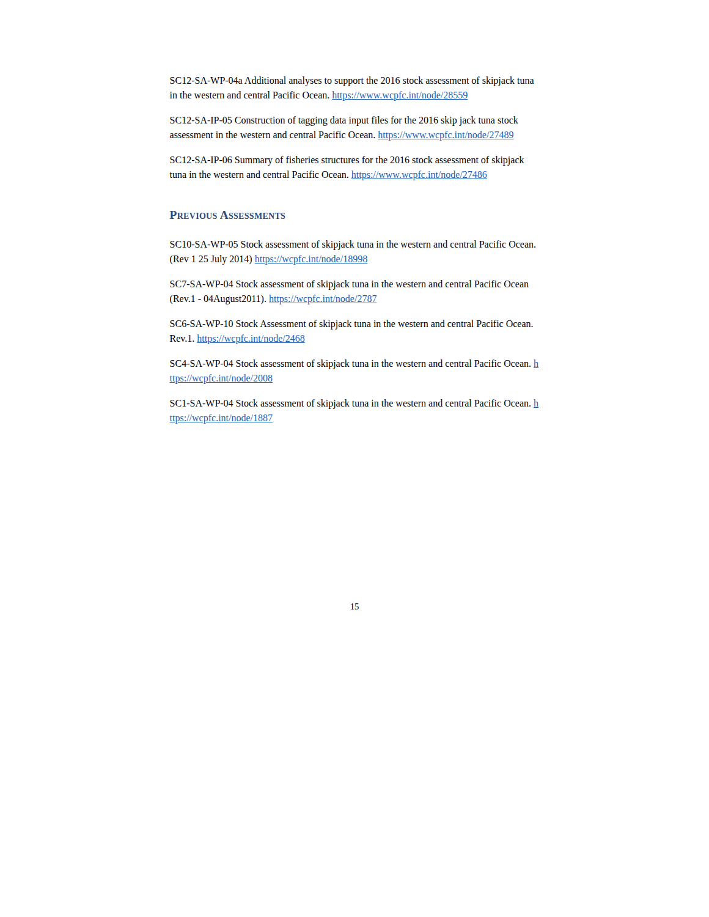SC12-SA-WP-04a Additional analyses to support the 2016 stock assessment of skipjack tuna in the western and central Pacific Ocean. https://www.wcpfc.int/node/28559
SC12-SA-IP-05 Construction of tagging data input files for the 2016 skip jack tuna stock assessment in the western and central Pacific Ocean. https://www.wcpfc.int/node/27489
SC12-SA-IP-06 Summary of fisheries structures for the 2016 stock assessment of skipjack tuna in the western and central Pacific Ocean. https://www.wcpfc.int/node/27486
Previous Assessments
SC10-SA-WP-05 Stock assessment of skipjack tuna in the western and central Pacific Ocean. (Rev 1 25 July 2014) https://wcpfc.int/node/18998
SC7-SA-WP-04 Stock assessment of skipjack tuna in the western and central Pacific Ocean (Rev.1 - 04August2011). https://wcpfc.int/node/2787
SC6-SA-WP-10 Stock Assessment of skipjack tuna in the western and central Pacific Ocean. Rev.1. https://wcpfc.int/node/2468
SC4-SA-WP-04 Stock assessment of skipjack tuna in the western and central Pacific Ocean. https://wcpfc.int/node/2008
SC1-SA-WP-04 Stock assessment of skipjack tuna in the western and central Pacific Ocean. https://wcpfc.int/node/1887
15